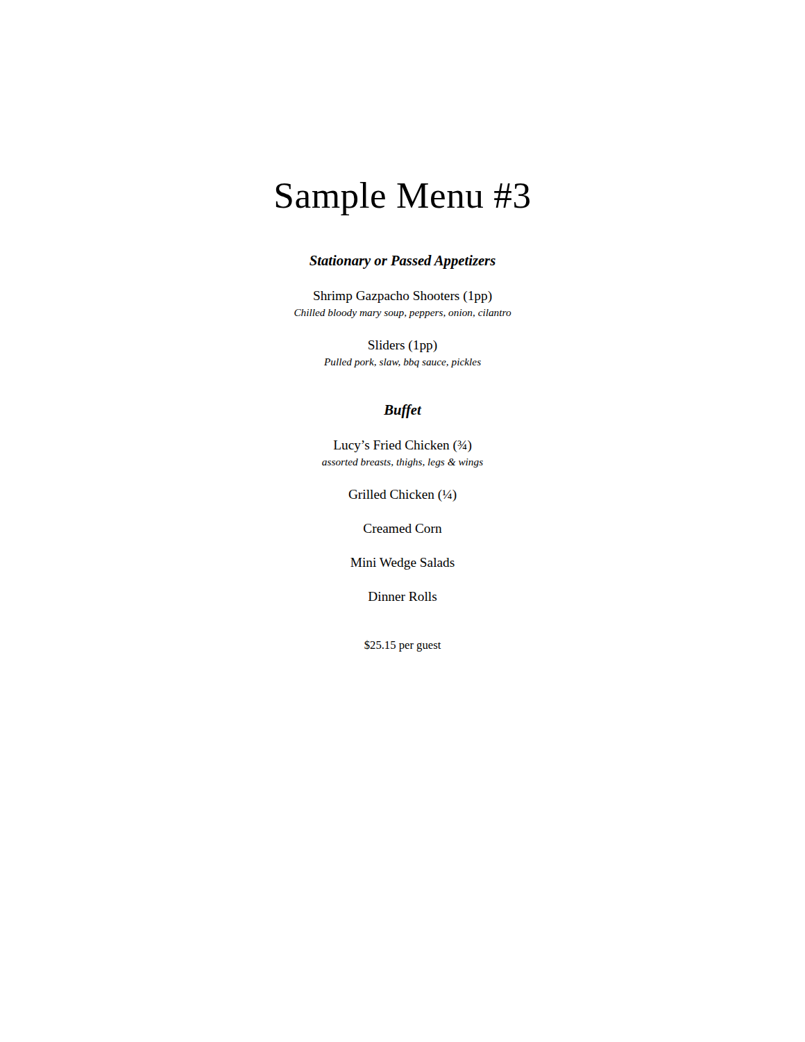Sample Menu #3
Stationary or Passed Appetizers
Shrimp Gazpacho Shooters (1pp)
Chilled bloody mary soup, peppers, onion, cilantro
Sliders (1pp)
Pulled pork, slaw, bbq sauce, pickles
Buffet
Lucy’s Fried Chicken (¾)
assorted breasts, thighs, legs & wings
Grilled Chicken (¼)
Creamed Corn
Mini Wedge Salads
Dinner Rolls
$25.15 per guest